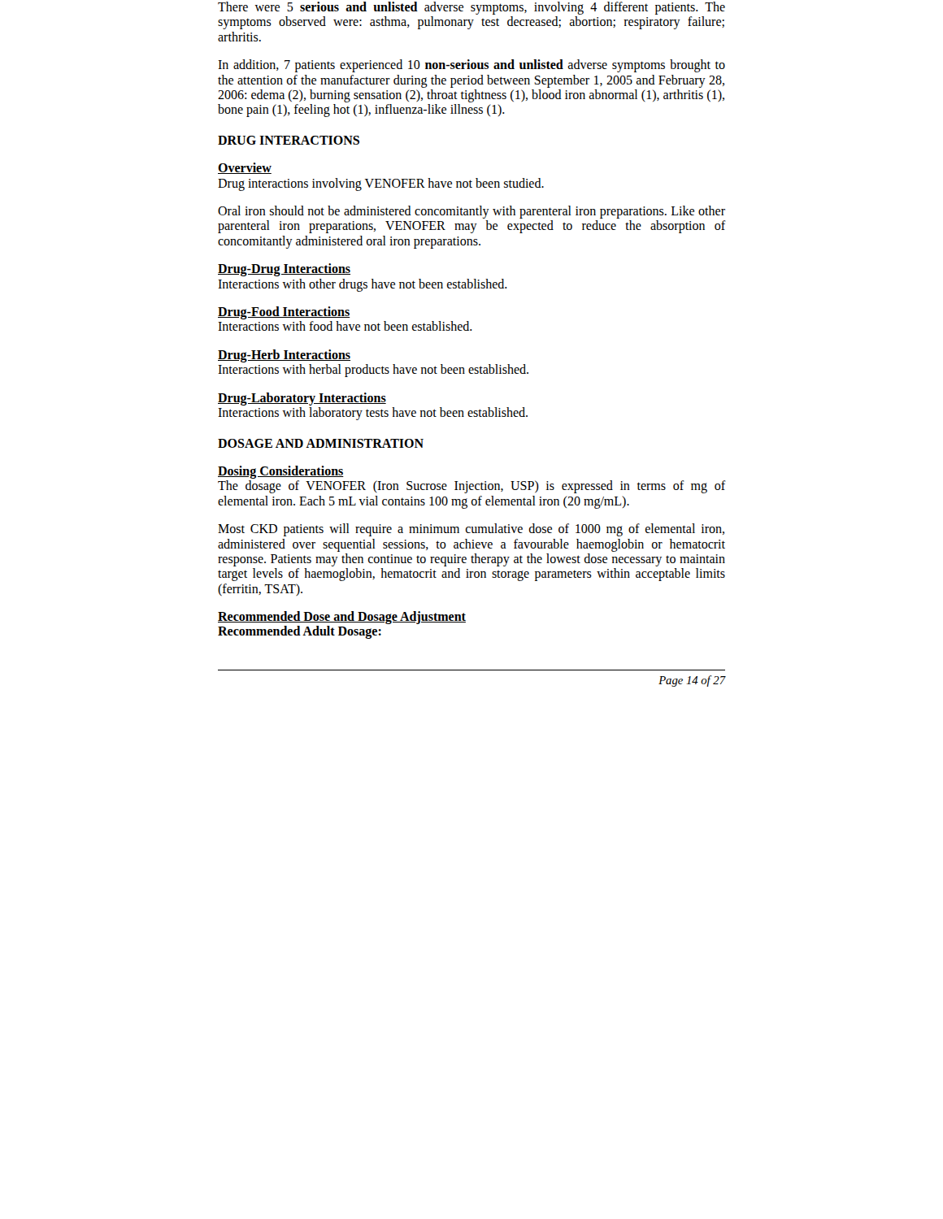There were 5 serious and unlisted adverse symptoms, involving 4 different patients. The symptoms observed were: asthma, pulmonary test decreased; abortion; respiratory failure; arthritis.
In addition, 7 patients experienced 10 non-serious and unlisted adverse symptoms brought to the attention of the manufacturer during the period between September 1, 2005 and February 28, 2006: edema (2), burning sensation (2), throat tightness (1), blood iron abnormal (1), arthritis (1), bone pain (1), feeling hot (1), influenza-like illness (1).
Drug Interactions
Overview
Drug interactions involving VENOFER have not been studied.
Oral iron should not be administered concomitantly with parenteral iron preparations. Like other parenteral iron preparations, VENOFER may be expected to reduce the absorption of concomitantly administered oral iron preparations.
Drug-Drug Interactions
Interactions with other drugs have not been established.
Drug-Food Interactions
Interactions with food have not been established.
Drug-Herb Interactions
Interactions with herbal products have not been established.
Drug-Laboratory Interactions
Interactions with laboratory tests have not been established.
Dosage and Administration
Dosing Considerations
The dosage of VENOFER (Iron Sucrose Injection, USP) is expressed in terms of mg of elemental iron. Each 5 mL vial contains 100 mg of elemental iron (20 mg/mL).
Most CKD patients will require a minimum cumulative dose of 1000 mg of elemental iron, administered over sequential sessions, to achieve a favourable haemoglobin or hematocrit response. Patients may then continue to require therapy at the lowest dose necessary to maintain target levels of haemoglobin, hematocrit and iron storage parameters within acceptable limits (ferritin, TSAT).
Recommended Dose and Dosage Adjustment
Recommended Adult Dosage:
Page 14 of 27